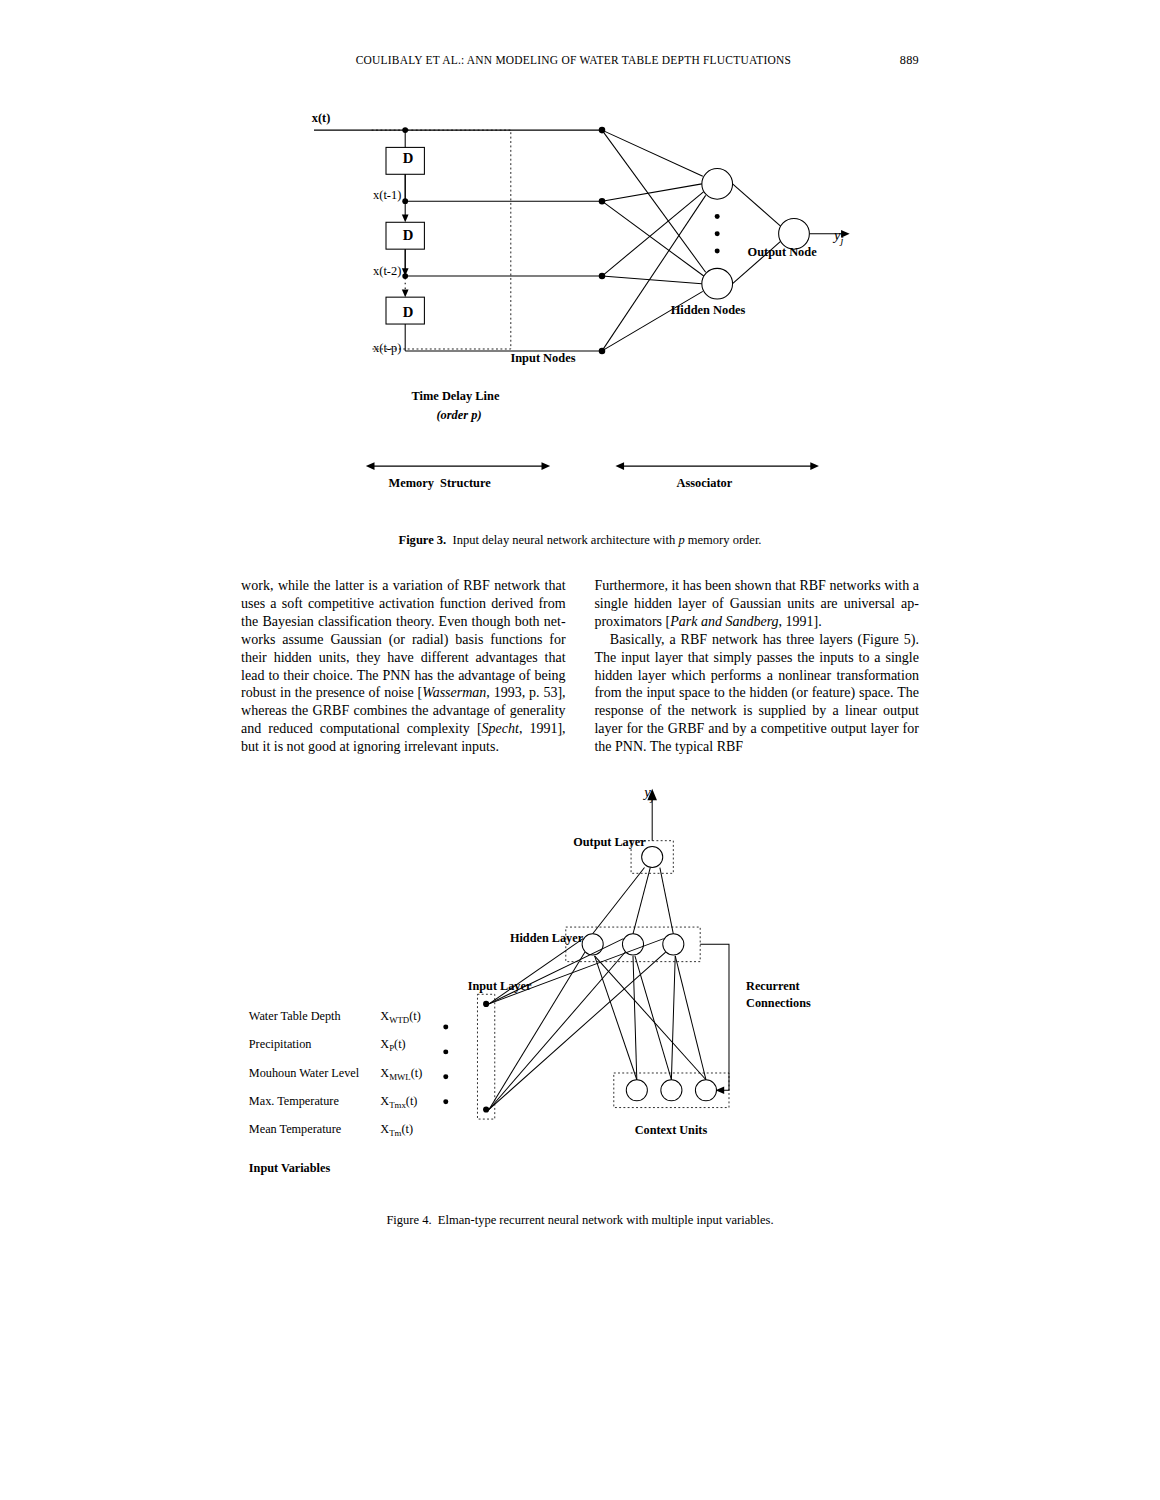COULIBALY ET AL.: ANN MODELING OF WATER TABLE DEPTH FLUCTUATIONS 889
x(t) D D D x(t-1) x(t-2) x(t-p) Input Nodes Output Node Hidden Nodes yj Time Delay Line (order p) Memory Structure Associator
Figure 3. Input delay neural network architecture with p memory order.
work, while the latter is a variation of RBF network that uses a soft competitive activation function derived from the Bayesian classification theory. Even though both networks assume Gaussian (or radial) basis functions for their hidden units, they have different advantages that lead to their choice. The PNN has the advantage of being robust in the presence of noise [Wasserman, 1993, p. 53], whereas the GRBF combines the advantage of generality and reduced computational complexity [Specht, 1991], but it is not good at ignoring irrelevant inputs.
Furthermore, it has been shown that RBF networks with a single hidden layer of Gaussian units are universal approximators [Park and Sandberg, 1991].
Basically, a RBF network has three layers (Figure 5). The input layer that simply passes the inputs to a single hidden layer which performs a nonlinear transformation from the input space to the hidden (or feature) space. The response of the network is supplied by a linear output layer for the GRBF and by a competitive output layer for the PNN. The typical RBF
Output Layer Hidden Layer Input Layer Recurrent Connections Context Units yj
| Water Table Depth | X WTD (t) |
| Precipitation | X P (t) |
| Mouhoun Water Level | X MWL (t) |
| Max. Temperature | X Tmx (t) |
| Mean Temperature | X Tm (t) |
Input Variables
Figure 4. Elman-type recurrent neural network with multiple input variables.